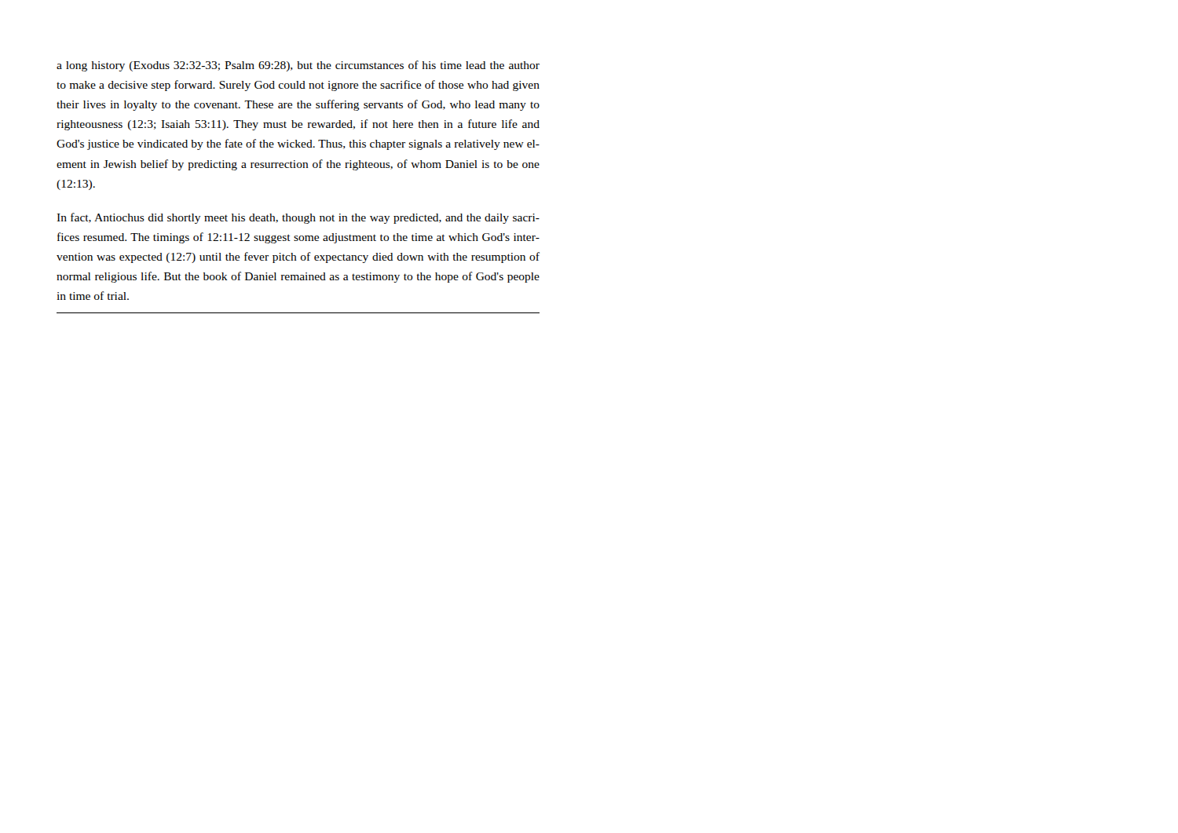a long history (Exodus 32:32-33; Psalm 69:28), but the circumstances of his time lead the author to make a decisive step forward. Surely God could not ignore the sacrifice of those who had given their lives in loyalty to the covenant. These are the suffering servants of God, who lead many to righteousness (12:3; Isaiah 53:11). They must be rewarded, if not here then in a future life and God's justice be vindicated by the fate of the wicked. Thus, this chapter signals a relatively new element in Jewish belief by predicting a resurrection of the righteous, of whom Daniel is to be one (12:13).
In fact, Antiochus did shortly meet his death, though not in the way predicted, and the daily sacrifices resumed. The timings of 12:11-12 suggest some adjustment to the time at which God's intervention was expected (12:7) until the fever pitch of expectancy died down with the resumption of normal religious life. But the book of Daniel remained as a testimony to the hope of God's people in time of trial.